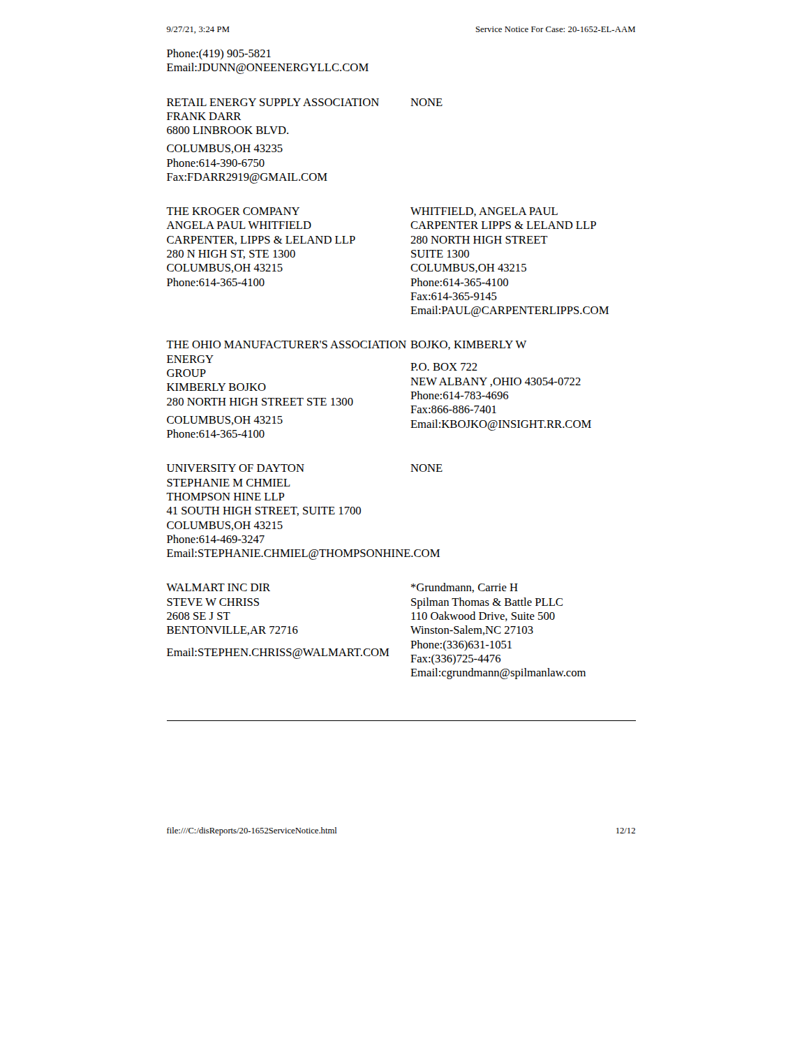9/27/21, 3:24 PM
Service Notice For Case: 20-1652-EL-AAM
| Phone:(419) 905-5821 Email:JDUNN@ONEENERGYLLC.COM | |
| RETAIL ENERGY SUPPLY ASSOCIATION FRANK DARR 6800 LINBROOK BLVD. COLUMBUS,OH 43235 Phone:614-390-6750 Fax:FDARR2919@GMAIL.COM | NONE |
| THE KROGER COMPANY ANGELA PAUL WHITFIELD CARPENTER, LIPPS & LELAND LLP 280 N HIGH ST, STE 1300 COLUMBUS,OH 43215 Phone:614-365-4100 | WHITFIELD, ANGELA PAUL CARPENTER LIPPS & LELAND LLP 280 NORTH HIGH STREET SUITE 1300 COLUMBUS,OH 43215 Phone:614-365-4100 Fax:614-365-9145 Email:PAUL@CARPENTERLIPPS.COM |
| THE OHIO MANUFACTURER'S ASSOCIATION ENERGY GROUP KIMBERLY BOJKO 280 NORTH HIGH STREET STE 1300 COLUMBUS,OH 43215 Phone:614-365-4100 | BOJKO, KIMBERLY W P.O. BOX 722 NEW ALBANY ,OHIO 43054-0722 Phone:614-783-4696 Fax:866-886-7401 Email:KBOJKO@INSIGHT.RR.COM |
| UNIVERSITY OF DAYTON STEPHANIE M CHMIEL THOMPSON HINE LLP 41 SOUTH HIGH STREET, SUITE 1700 COLUMBUS,OH 43215 Phone:614-469-3247 Email:STEPHANIE.CHMIEL@THOMPSONHINE.COM | NONE |
| WALMART INC DIR STEVE W CHRISS 2608 SE J ST BENTONVILLE,AR 72716 Email:STEPHEN.CHRISS@WALMART.COM | *Grundmann, Carrie H Spilman Thomas & Battle PLLC 110 Oakwood Drive, Suite 500 Winston-Salem,NC 27103 Phone:(336)631-1051 Fax:(336)725-4476 Email:cgrundmann@spilmanlaw.com |
file:///C:/disReports/20-1652ServiceNotice.html
12/12